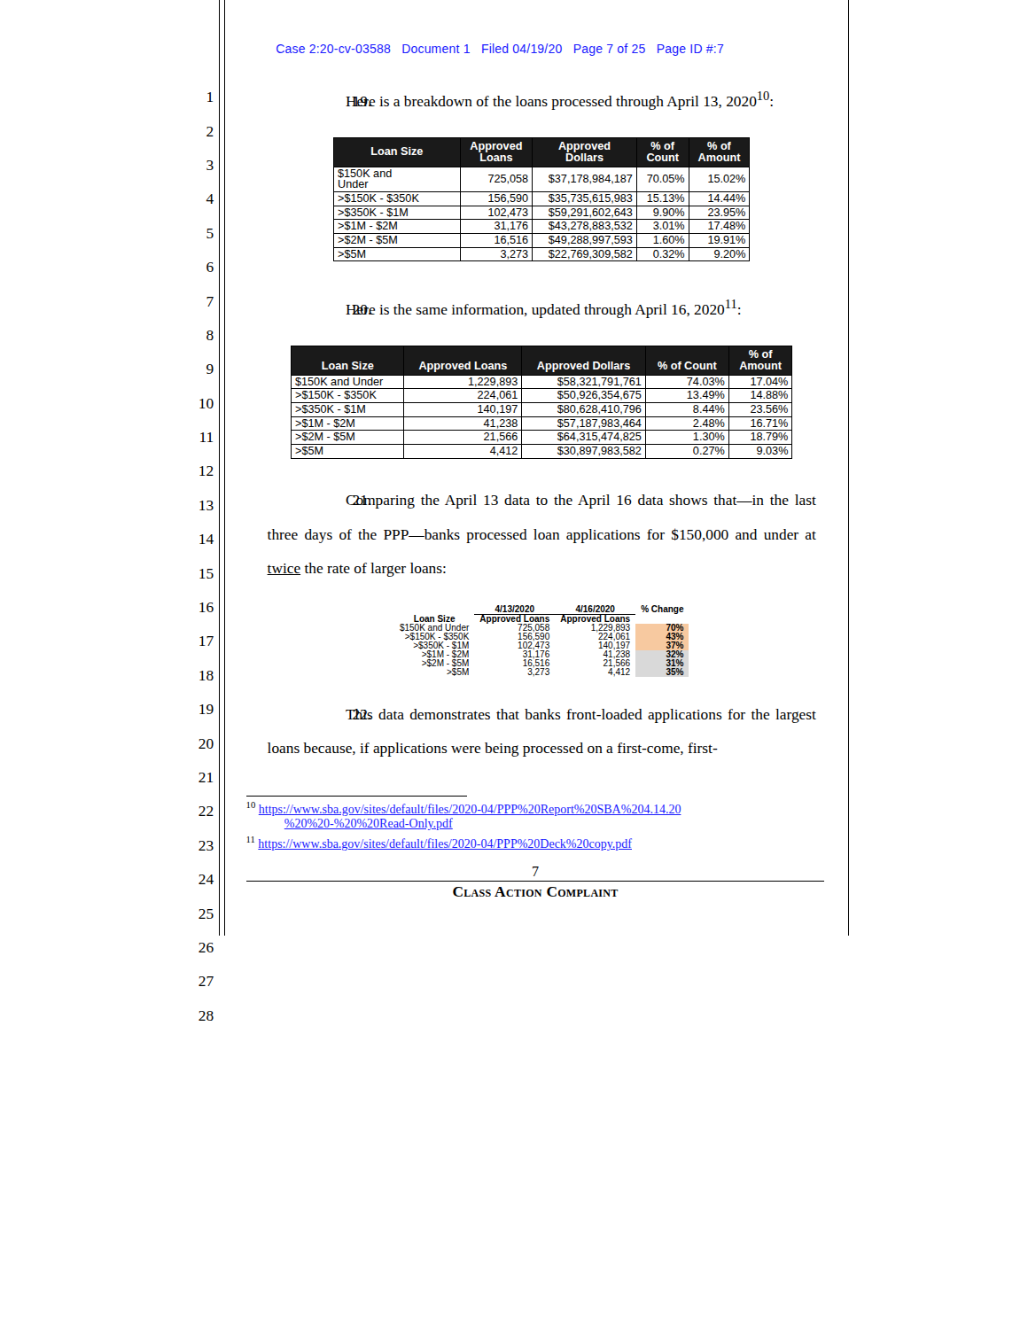Case 2:20-cv-03588 Document 1 Filed 04/19/20 Page 7 of 25 Page ID #:7
1
2
3
4
5
6
7
8
9
10
11
12
13
14
15
16
17
18
19
20
21
22
23
24
25
26
27
28
19. Here is a breakdown of the loans processed through April 13, 202010:
| Loan Size | Approved Loans | Approved Dollars | % of Count | % of Amount |
| --- | --- | --- | --- | --- |
| $150K and Under | 725,058 | $37,178,984,187 | 70.05% | 15.02% |
| >$150K - $350K | 156,590 | $35,735,615,983 | 15.13% | 14.44% |
| >$350K - $1M | 102,473 | $59,291,602,643 | 9.90% | 23.95% |
| >$1M - $2M | 31,176 | $43,278,883,532 | 3.01% | 17.48% |
| >$2M - $5M | 16,516 | $49,288,997,593 | 1.60% | 19.91% |
| >$5M | 3,273 | $22,769,309,582 | 0.32% | 9.20% |
20. Here is the same information, updated through April 16, 202011:
| Loan Size | Approved Loans | Approved Dollars | % of Count | % of Amount |
| --- | --- | --- | --- | --- |
| $150K and Under | 1,229,893 | $58,321,791,761 | 74.03% | 17.04% |
| >$150K - $350K | 224,061 | $50,926,354,675 | 13.49% | 14.88% |
| >$350K - $1M | 140,197 | $80,628,410,796 | 8.44% | 23.56% |
| >$1M - $2M | 41,238 | $57,187,983,464 | 2.48% | 16.71% |
| >$2M - $5M | 21,566 | $64,315,474,825 | 1.30% | 18.79% |
| >$5M | 4,412 | $30,897,983,582 | 0.27% | 9.03% |
21. Comparing the April 13 data to the April 16 data shows that—in the last three days of the PPP—banks processed loan applications for $150,000 and under at twice the rate of larger loans:
| | 4/13/2020 | 4/16/2020 | % Change |
| Loan Size | Approved Loans | Approved Loans | |
| $150K and Under | 725,058 | 1,229,893 | 70% |
| >$150K - $350K | 156,590 | 224,061 | 43% |
| >$350K - $1M | 102,473 | 140,197 | 37% |
| >$1M - $2M | 31,176 | 41,238 | 32% |
| >$2M - $5M | 16,516 | 21,566 | 31% |
| >$5M | 3,273 | 4,412 | 35% |
22. This data demonstrates that banks front-loaded applications for the largest loans because, if applications were being processed on a first-come, first-
10 https://www.sba.gov/sites/default/files/2020-04/PPP%20Report%20SBA%204.14.20%20%20-%20%20Read-Only.pdf
11 https://www.sba.gov/sites/default/files/2020-04/PPP%20Deck%20copy.pdf
7
Class Action Complaint